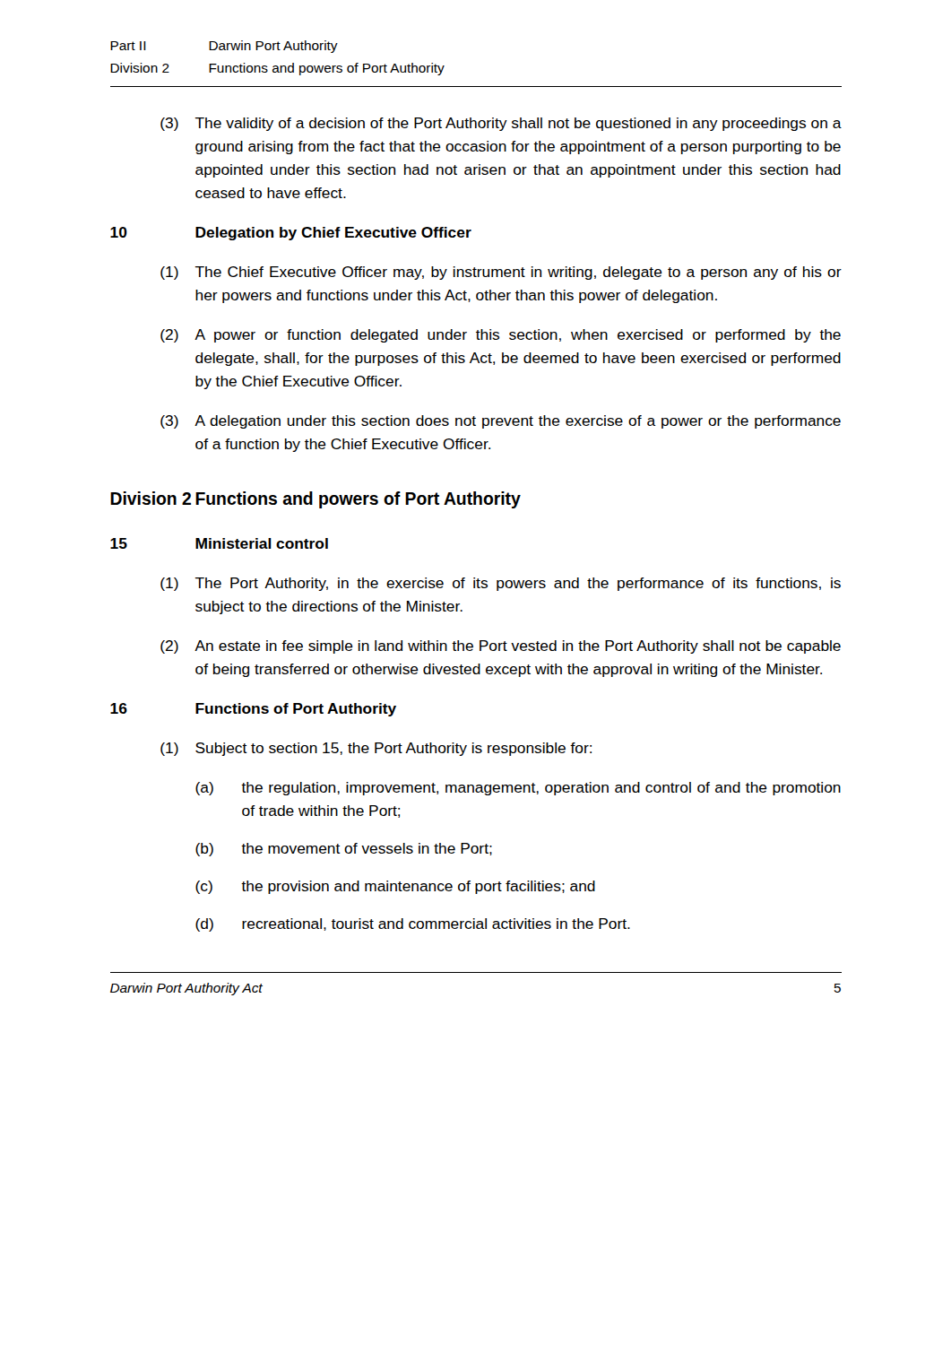| Part II | Darwin Port Authority |
| Division 2 | Functions and powers of Port Authority |
(3)
The validity of a decision of the Port Authority shall not be questioned in any proceedings on a ground arising from the fact that the occasion for the appointment of a person purporting to be appointed under this section had not arisen or that an appointment under this section had ceased to have effect.
10
Delegation by Chief Executive Officer
(1)
The Chief Executive Officer may, by instrument in writing, delegate to a person any of his or her powers and functions under this Act, other than this power of delegation.
(2)
A power or function delegated under this section, when exercised or performed by the delegate, shall, for the purposes of this Act, be deemed to have been exercised or performed by the Chief Executive Officer.
(3)
A delegation under this section does not prevent the exercise of a power or the performance of a function by the Chief Executive Officer.
Division 2 Functions and powers of Port Authority
15
Ministerial control
(1)
The Port Authority, in the exercise of its powers and the performance of its functions, is subject to the directions of the Minister.
(2)
An estate in fee simple in land within the Port vested in the Port Authority shall not be capable of being transferred or otherwise divested except with the approval in writing of the Minister.
16
Functions of Port Authority
(1)
Subject to section 15, the Port Authority is responsible for:
(a)
the regulation, improvement, management, operation and control of and the promotion of trade within the Port;
(b)
the movement of vessels in the Port;
(c)
the provision and maintenance of port facilities; and
(d)
recreational, tourist and commercial activities in the Port.
Darwin Port Authority Act 5